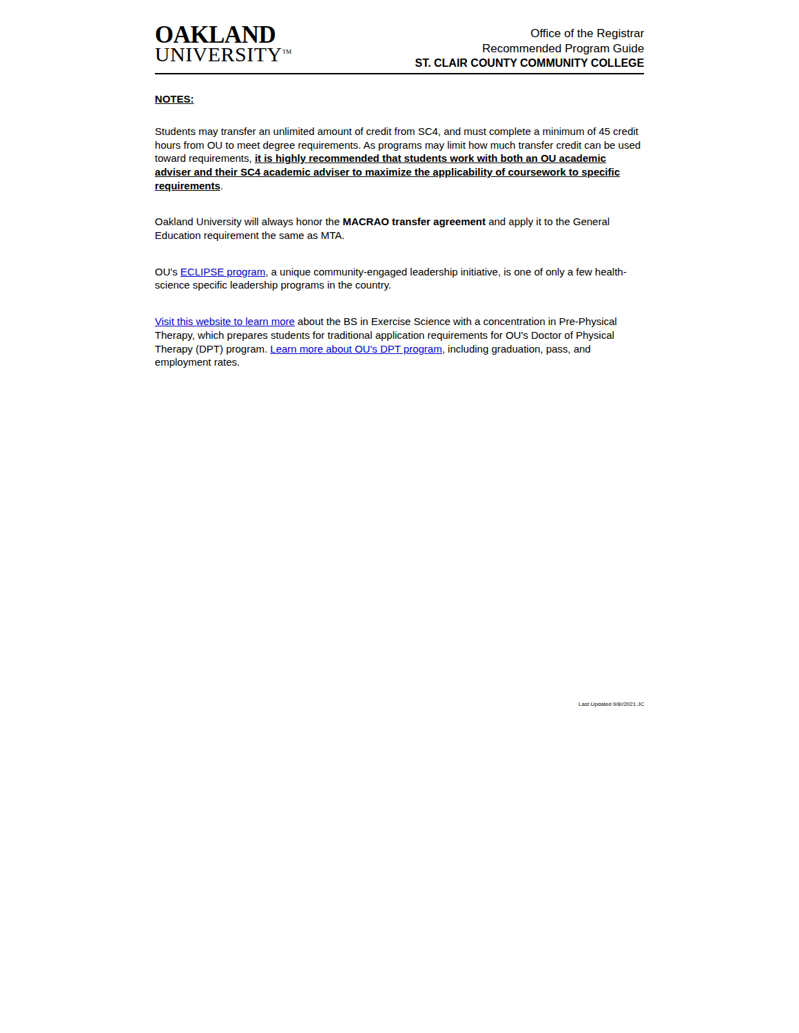OAKLAND UNIVERSITYTM
Office of the Registrar
Recommended Program Guide
ST. CLAIR COUNTY COMMUNITY COLLEGE
NOTES:
Students may transfer an unlimited amount of credit from SC4, and must complete a minimum of 45 credit hours from OU to meet degree requirements. As programs may limit how much transfer credit can be used toward requirements, it is highly recommended that students work with both an OU academic adviser and their SC4 academic adviser to maximize the applicability of coursework to specific requirements.
Oakland University will always honor the MACRAO transfer agreement and apply it to the General Education requirement the same as MTA.
OU's ECLIPSE program, a unique community-engaged leadership initiative, is one of only a few health-science specific leadership programs in the country.
Visit this website to learn more about the BS in Exercise Science with a concentration in Pre-Physical Therapy, which prepares students for traditional application requirements for OU's Doctor of Physical Therapy (DPT) program. Learn more about OU's DPT program, including graduation, pass, and employment rates.
Last Updated 9/8//2021 JC